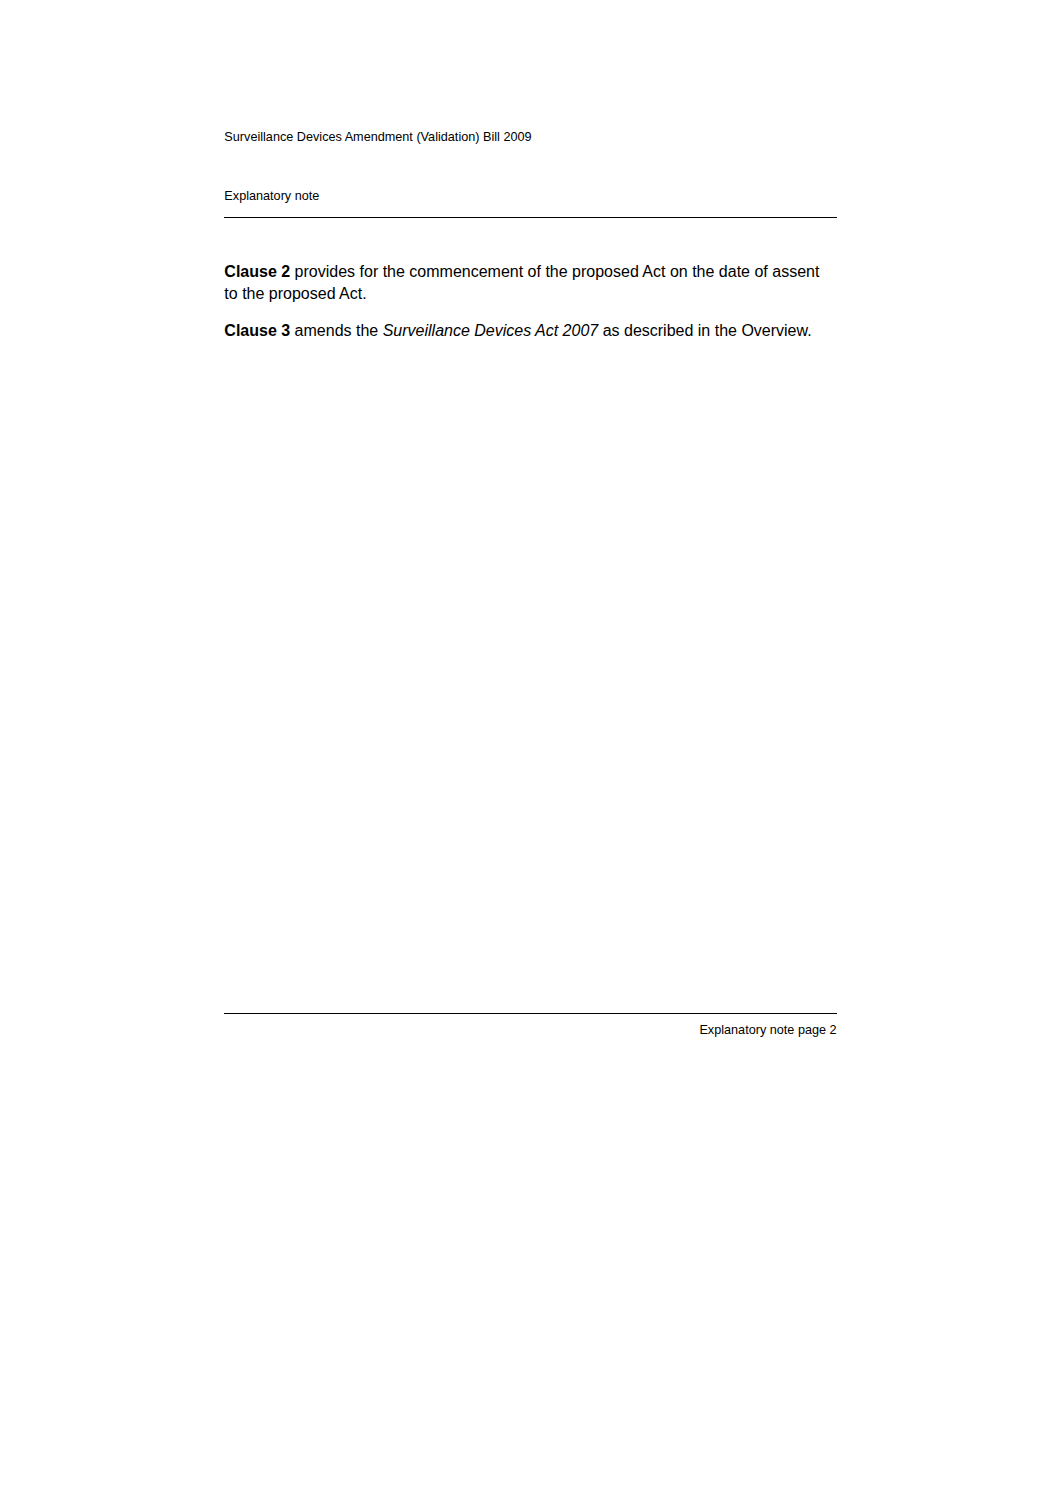Surveillance Devices Amendment (Validation) Bill 2009
Explanatory note
Clause 2 provides for the commencement of the proposed Act on the date of assent to the proposed Act.
Clause 3 amends the Surveillance Devices Act 2007 as described in the Overview.
Explanatory note page 2